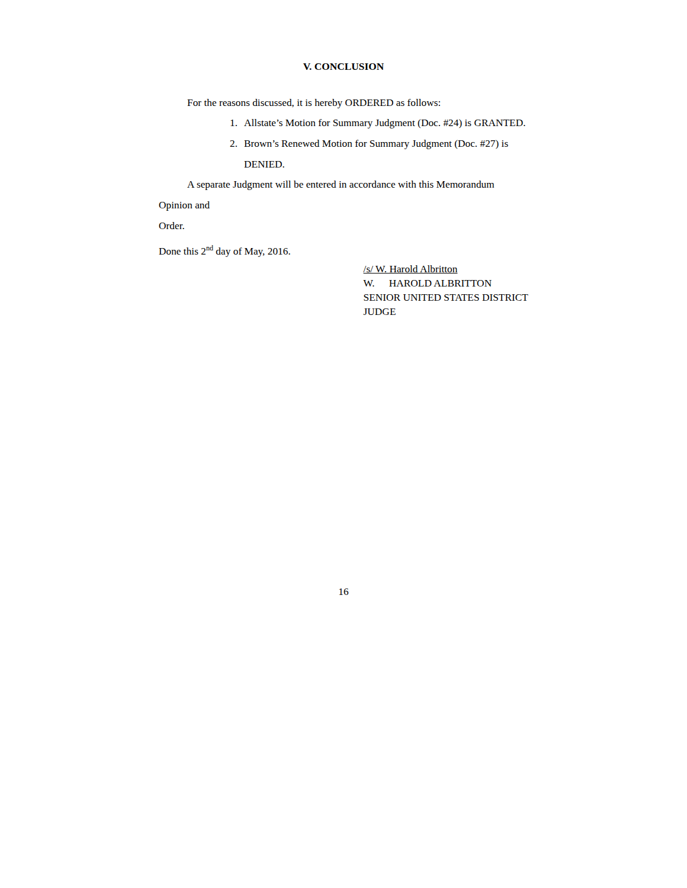V. CONCLUSION
For the reasons discussed, it is hereby ORDERED as follows:
1. Allstate’s Motion for Summary Judgment (Doc. #24) is GRANTED.
2. Brown’s Renewed Motion for Summary Judgment (Doc. #27) is DENIED.
A separate Judgment will be entered in accordance with this Memorandum Opinion and
Order.
Done this 2nd day of May, 2016.
/s/ W. Harold Albritton W. HAROLD ALBRITTON SENIOR UNITED STATES DISTRICT JUDGE
16